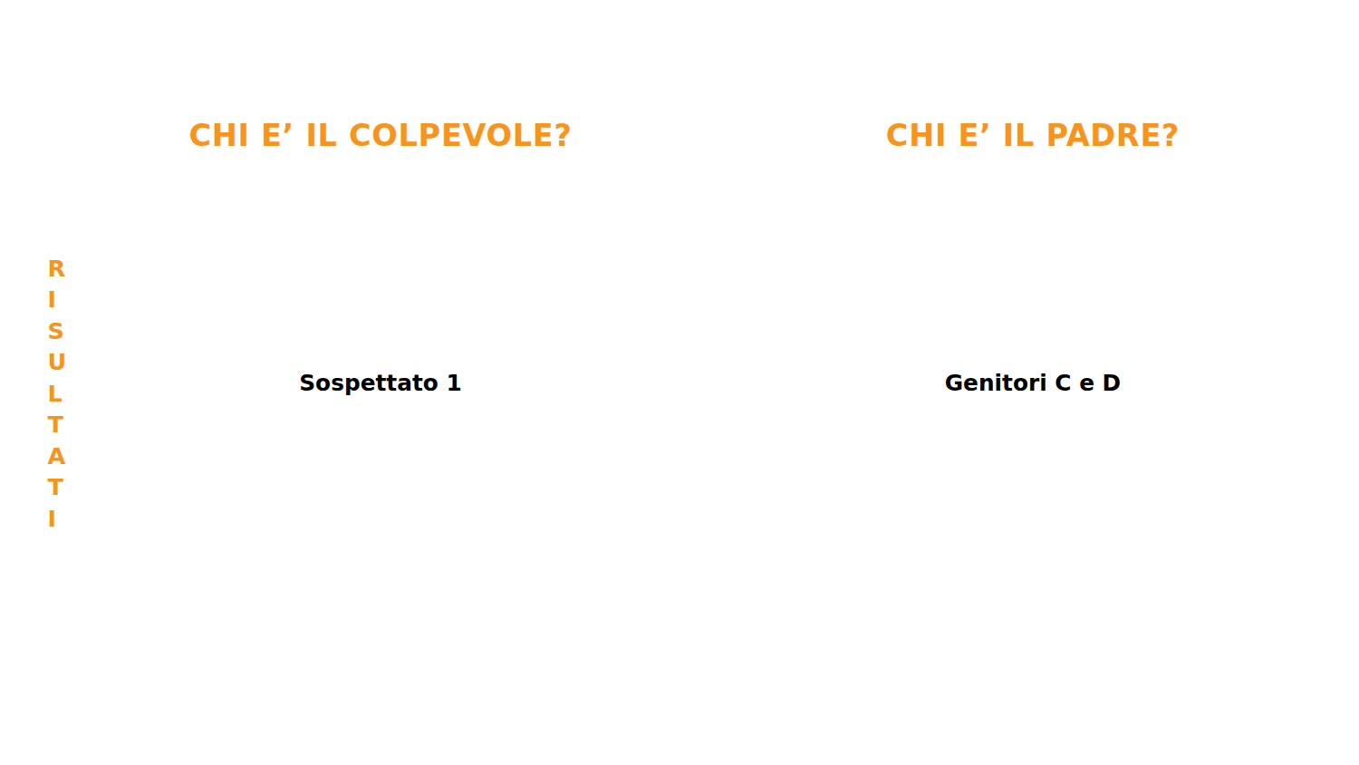CHI E’ IL COLPEVOLE?
CHI E’ IL PADRE?
R
I
S
U
L
T
A
T
I
Sospettato 1
Genitori C e D